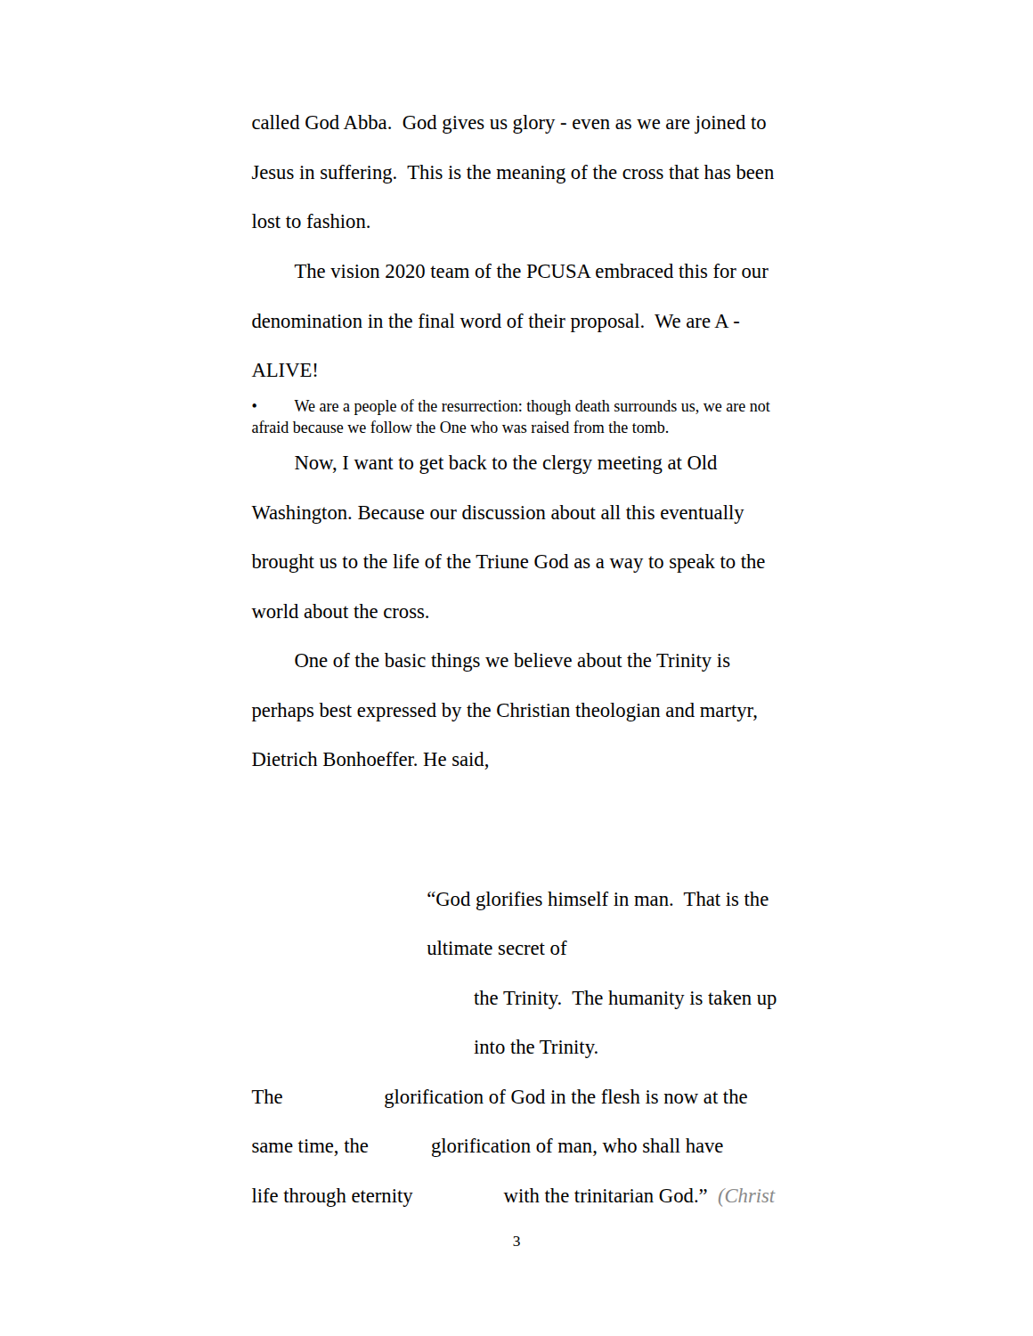called God Abba. God gives us glory - even as we are joined to Jesus in suffering. This is the meaning of the cross that has been lost to fashion.
The vision 2020 team of the PCUSA embraced this for our denomination in the final word of their proposal. We are A - ALIVE!
•We are a people of the resurrection: though death surrounds us, we are not afraid because we follow the One who was raised from the tomb.
Now, I want to get back to the clergy meeting at Old Washington. Because our discussion about all this eventually brought us to the life of the Triune God as a way to speak to the world about the cross.
One of the basic things we believe about the Trinity is perhaps best expressed by the Christian theologian and martyr, Dietrich Bonhoeffer. He said,
“God glorifies himself in man. That is the ultimate secret of
the Trinity. The humanity is taken up into the Trinity.
The glorification of God in the flesh is now at the
same time, the glorification of man, who shall have
life through eternity with the trinitarian God.” (Christ
3